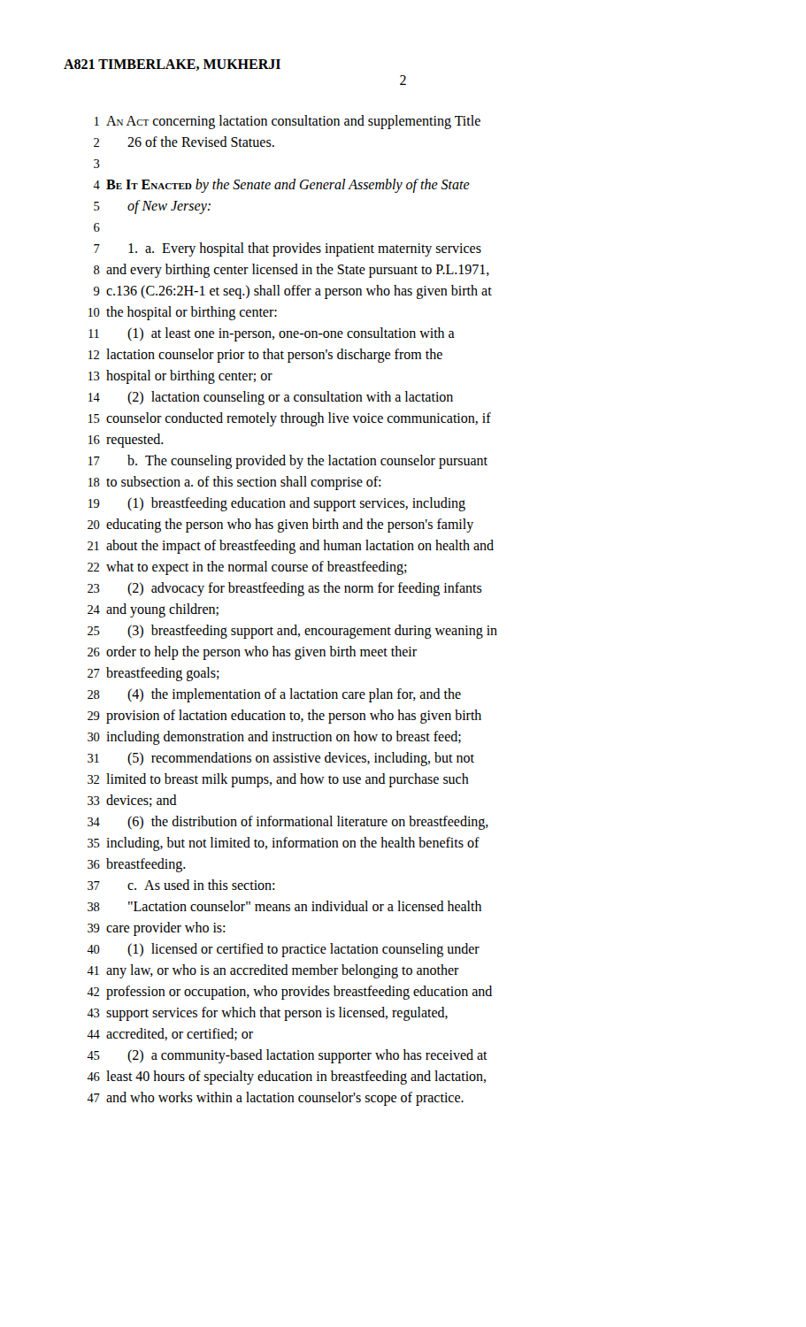A821 TIMBERLAKE, MUKHERJI
2
An Act concerning lactation consultation and supplementing Title
26 of the Revised Statues.
Be It Enacted by the Senate and General Assembly of the State
of New Jersey:
1. a. Every hospital that provides inpatient maternity services
and every birthing center licensed in the State pursuant to P.L.1971,
c.136 (C.26:2H-1 et seq.) shall offer a person who has given birth at
the hospital or birthing center:
(1) at least one in-person, one-on-one consultation with a
lactation counselor prior to that person's discharge from the
hospital or birthing center; or
(2) lactation counseling or a consultation with a lactation
counselor conducted remotely through live voice communication, if
requested.
b. The counseling provided by the lactation counselor pursuant
to subsection a. of this section shall comprise of:
(1) breastfeeding education and support services, including
educating the person who has given birth and the person's family
about the impact of breastfeeding and human lactation on health and
what to expect in the normal course of breastfeeding;
(2) advocacy for breastfeeding as the norm for feeding infants
and young children;
(3) breastfeeding support and, encouragement during weaning in
order to help the person who has given birth meet their
breastfeeding goals;
(4) the implementation of a lactation care plan for, and the
provision of lactation education to, the person who has given birth
including demonstration and instruction on how to breast feed;
(5) recommendations on assistive devices, including, but not
limited to breast milk pumps, and how to use and purchase such
devices; and
(6) the distribution of informational literature on breastfeeding,
including, but not limited to, information on the health benefits of
breastfeeding.
c. As used in this section:
"Lactation counselor" means an individual or a licensed health
care provider who is:
(1) licensed or certified to practice lactation counseling under
any law, or who is an accredited member belonging to another
profession or occupation, who provides breastfeeding education and
support services for which that person is licensed, regulated,
accredited, or certified; or
(2) a community-based lactation supporter who has received at
least 40 hours of specialty education in breastfeeding and lactation,
and who works within a lactation counselor's scope of practice.